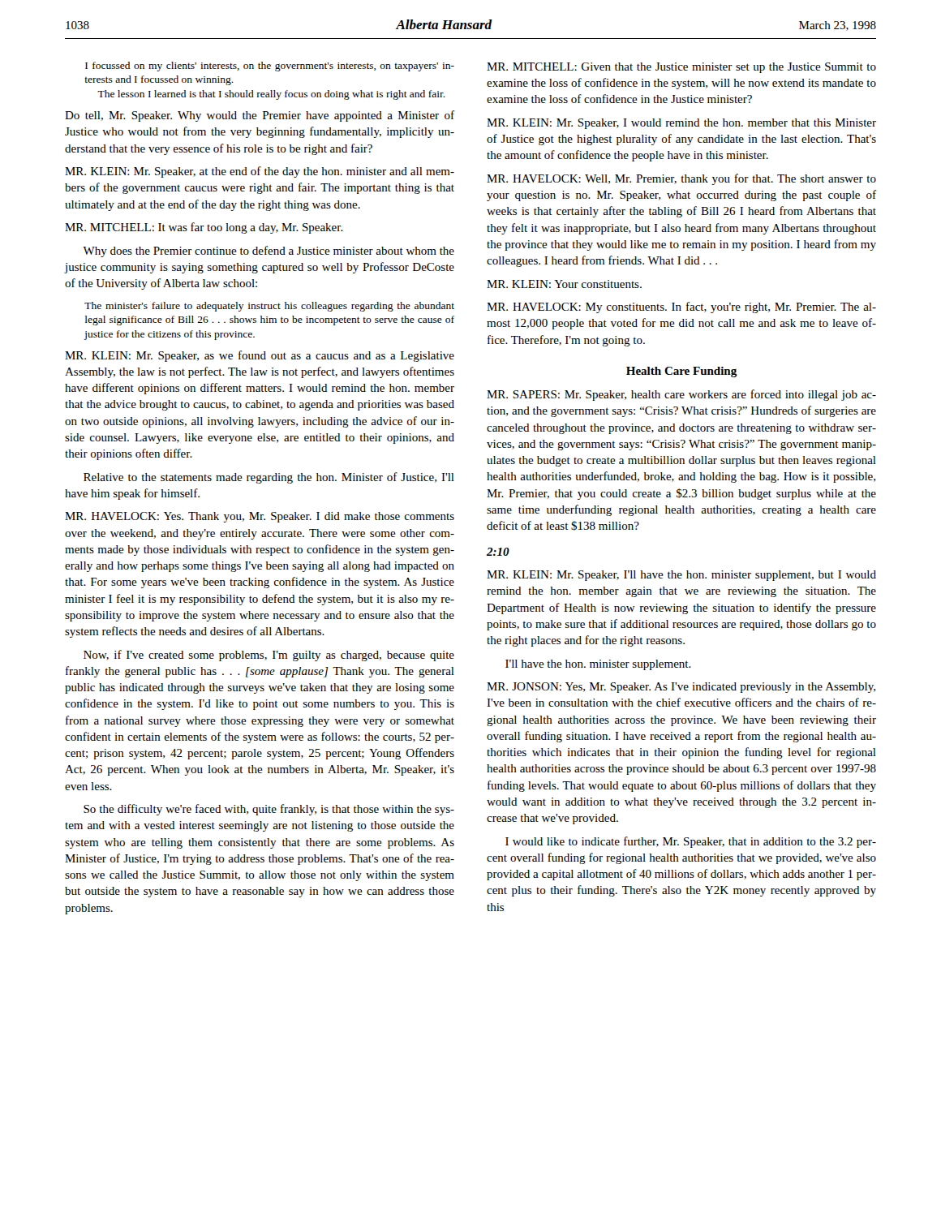1038 Alberta Hansard March 23, 1998
I focussed on my clients' interests, on the government's interests, on taxpayers' interests and I focussed on winning.
The lesson I learned is that I should really focus on doing what is right and fair.
Do tell, Mr. Speaker. Why would the Premier have appointed a Minister of Justice who would not from the very beginning fundamentally, implicitly understand that the very essence of his role is to be right and fair?
MR. KLEIN: Mr. Speaker, at the end of the day the hon. minister and all members of the government caucus were right and fair. The important thing is that ultimately and at the end of the day the right thing was done.
MR. MITCHELL: It was far too long a day, Mr. Speaker.
Why does the Premier continue to defend a Justice minister about whom the justice community is saying something captured so well by Professor DeCoste of the University of Alberta law school:
The minister's failure to adequately instruct his colleagues regarding the abundant legal significance of Bill 26 . . . shows him to be incompetent to serve the cause of justice for the citizens of this province.
MR. KLEIN: Mr. Speaker, as we found out as a caucus and as a Legislative Assembly, the law is not perfect. The law is not perfect, and lawyers oftentimes have different opinions on different matters. I would remind the hon. member that the advice brought to caucus, to cabinet, to agenda and priorities was based on two outside opinions, all involving lawyers, including the advice of our inside counsel. Lawyers, like everyone else, are entitled to their opinions, and their opinions often differ.
Relative to the statements made regarding the hon. Minister of Justice, I'll have him speak for himself.
MR. HAVELOCK: Yes. Thank you, Mr. Speaker. I did make those comments over the weekend, and they're entirely accurate. There were some other comments made by those individuals with respect to confidence in the system generally and how perhaps some things I've been saying all along had impacted on that. For some years we've been tracking confidence in the system. As Justice minister I feel it is my responsibility to defend the system, but it is also my responsibility to improve the system where necessary and to ensure also that the system reflects the needs and desires of all Albertans.
Now, if I've created some problems, I'm guilty as charged, because quite frankly the general public has . . . [some applause] Thank you. The general public has indicated through the surveys we've taken that they are losing some confidence in the system. I'd like to point out some numbers to you. This is from a national survey where those expressing they were very or somewhat confident in certain elements of the system were as follows: the courts, 52 percent; prison system, 42 percent; parole system, 25 percent; Young Offenders Act, 26 percent. When you look at the numbers in Alberta, Mr. Speaker, it's even less.
So the difficulty we're faced with, quite frankly, is that those within the system and with a vested interest seemingly are not listening to those outside the system who are telling them consistently that there are some problems. As Minister of Justice, I'm trying to address those problems. That's one of the reasons we called the Justice Summit, to allow those not only within the system but outside the system to have a reasonable say in how we can address those problems.
MR. MITCHELL: Given that the Justice minister set up the Justice Summit to examine the loss of confidence in the system, will he now extend its mandate to examine the loss of confidence in the Justice minister?
MR. KLEIN: Mr. Speaker, I would remind the hon. member that this Minister of Justice got the highest plurality of any candidate in the last election. That's the amount of confidence the people have in this minister.
MR. HAVELOCK: Well, Mr. Premier, thank you for that. The short answer to your question is no. Mr. Speaker, what occurred during the past couple of weeks is that certainly after the tabling of Bill 26 I heard from Albertans that they felt it was inappropriate, but I also heard from many Albertans throughout the province that they would like me to remain in my position. I heard from my colleagues. I heard from friends. What I did . . .
MR. KLEIN: Your constituents.
MR. HAVELOCK: My constituents. In fact, you're right, Mr. Premier. The almost 12,000 people that voted for me did not call me and ask me to leave office. Therefore, I'm not going to.
Health Care Funding
MR. SAPERS: Mr. Speaker, health care workers are forced into illegal job action, and the government says: “Crisis? What crisis?” Hundreds of surgeries are canceled throughout the province, and doctors are threatening to withdraw services, and the government says: “Crisis? What crisis?” The government manipulates the budget to create a multibillion dollar surplus but then leaves regional health authorities underfunded, broke, and holding the bag. How is it possible, Mr. Premier, that you could create a $2.3 billion budget surplus while at the same time underfunding regional health authorities, creating a health care deficit of at least $138 million?
2:10
MR. KLEIN: Mr. Speaker, I'll have the hon. minister supplement, but I would remind the hon. member again that we are reviewing the situation. The Department of Health is now reviewing the situation to identify the pressure points, to make sure that if additional resources are required, those dollars go to the right places and for the right reasons.
I'll have the hon. minister supplement.
MR. JONSON: Yes, Mr. Speaker. As I've indicated previously in the Assembly, I've been in consultation with the chief executive officers and the chairs of regional health authorities across the province. We have been reviewing their overall funding situation. I have received a report from the regional health authorities which indicates that in their opinion the funding level for regional health authorities across the province should be about 6.3 percent over 1997-98 funding levels. That would equate to about 60-plus millions of dollars that they would want in addition to what they've received through the 3.2 percent increase that we've provided.
I would like to indicate further, Mr. Speaker, that in addition to the 3.2 percent overall funding for regional health authorities that we provided, we've also provided a capital allotment of 40 millions of dollars, which adds another 1 percent plus to their funding. There's also the Y2K money recently approved by this